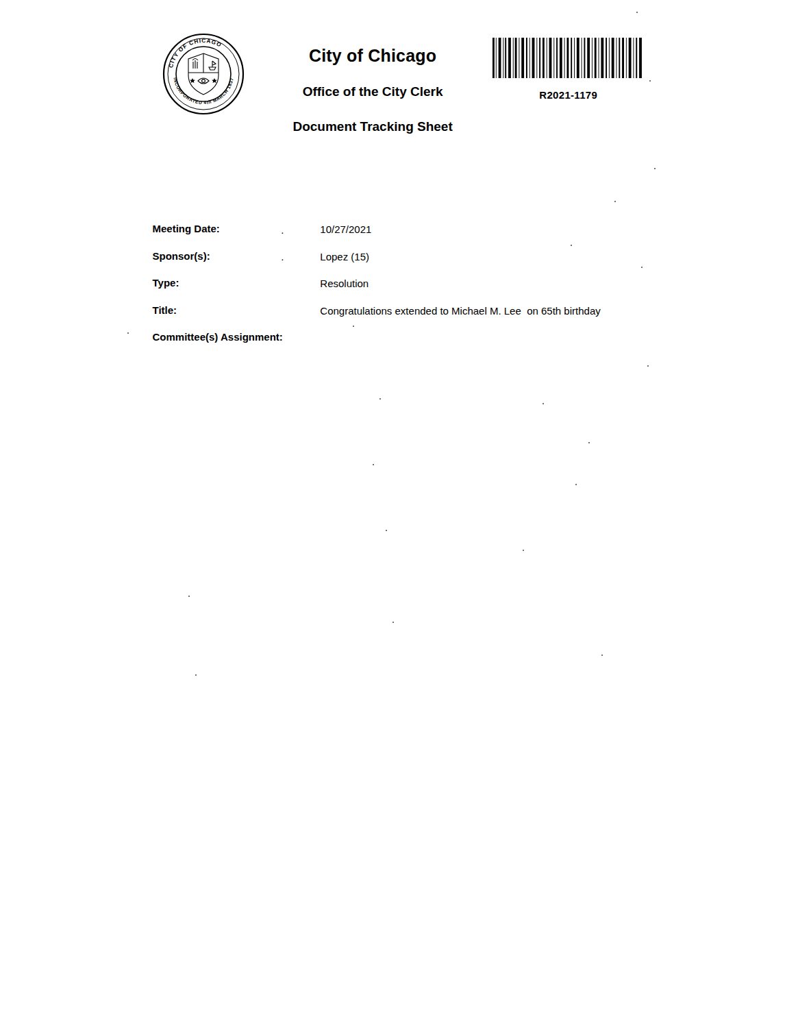CITY OF CHICAGO INCORPORATED 4th MARCH 1837
City of Chicago
Office of the City Clerk
Document Tracking Sheet
R2021-1179
Meeting Date:.
10/27/2021
Sponsor(s):.
Lopez (15)
Type:
Resolution
Title:
Congratulations extended to Michael M. Lee on 65th birthday
Committee(s) Assignment: